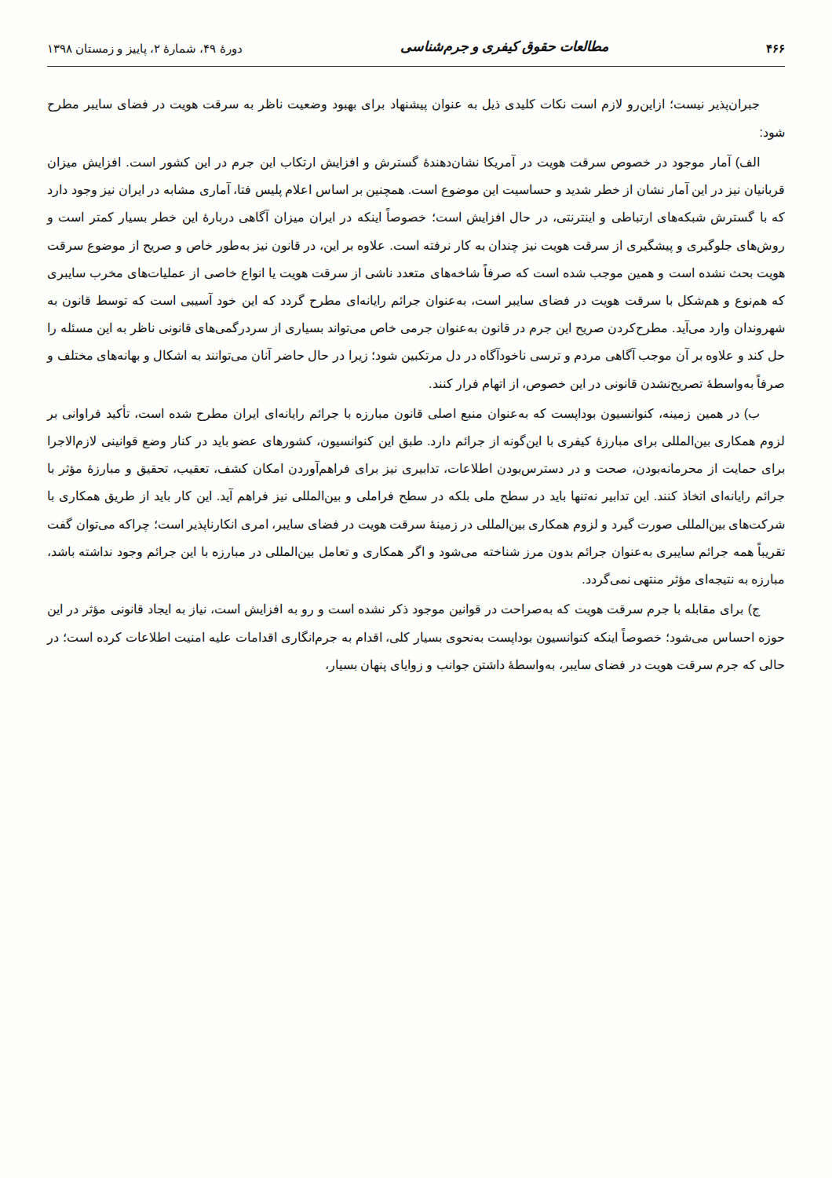۴۶۶ مطالعات حقوق کیفری و جرم‌شناسی دورۀ ۴۹، شمارۀ ۲، پاییز و زمستان ۱۳۹۸
جبران‌پذیر نیست؛ ازاین‌رو لازم است نکات کلیدی ذیل به عنوان پیشنهاد برای بهبود وضعیت ناظر به سرقت هویت در فضای سایبر مطرح شود:
الف) آمار موجود در خصوص سرقت هویت در آمریکا نشان‌دهندۀ گسترش و افزایش ارتکاب این جرم در این کشور است. افزایش میزان قربانیان نیز در این آمار نشان از خطر شدید و حساسیت این موضوع است. همچنین بر اساس اعلام پلیس فتا، آماری مشابه در ایران نیز وجود دارد که با گسترش شبکه‌های ارتباطی و اینترنتی، در حال افزایش است؛ خصوصاً اینکه در ایران میزان آگاهی دربارۀ این خطر بسیار کمتر است و روش‌های جلوگیری و پیشگیری از سرقت هویت نیز چندان به کار نرفته است. علاوه بر این، در قانون نیز به‌طور خاص و صریح از موضوع سرقت هویت بحث نشده است و همین موجب شده است که صرفاً شاخه‌های متعدد ناشی از سرقت هویت یا انواع خاصی از عملیات‌های مخرب سایبری که هم‌نوع و هم‌شکل با سرقت هویت در فضای سایبر است، به‌عنوان جرائم رایانه‌ای مطرح گردد که این خود آسیبی است که توسط قانون به شهروندان وارد می‌آید. مطرح‌کردن صریح این جرم در قانون به‌عنوان جرمی خاص می‌تواند بسیاری از سردرگمی‌های قانونی ناظر به این مسئله را حل کند و علاوه بر آن موجب آگاهی مردم و ترسی ناخودآگاه در دل مرتکبین شود؛ زیرا در حال حاضر آنان می‌توانند به اشکال و بهانه‌های مختلف و صرفاً به‌واسطۀ تصریح‌نشدن قانونی در این خصوص، از اتهام فرار کنند.
ب) در همین زمینه، کنوانسیون بوداپست که به‌عنوان منبع اصلی قانون مبارزه با جرائم رایانه‌ای ایران مطرح شده است، تأکید فراوانی بر لزوم همکاری بین‌المللی برای مبارزۀ کیفری با این‌گونه از جرائم دارد. طبق این کنوانسیون، کشورهای عضو باید در کنار وضع قوانینی لازم‌الاجرا برای حمایت از محرمانه‌بودن، صحت و در دسترس‌بودن اطلاعات، تدابیری نیز برای فراهم‌آوردن امکان کشف، تعقیب، تحقیق و مبارزۀ مؤثر با جرائم رایانه‌ای اتخاذ کنند. این تدابیر نه‌تنها باید در سطح ملی بلکه در سطح فراملی و بین‌المللی نیز فراهم آید. این کار باید از طریق همکاری با شرکت‌های بین‌المللی صورت گیرد و لزوم همکاری بین‌المللی در زمینۀ سرقت هویت در فضای سایبر، امری انکارناپذیر است؛ چراکه می‌توان گفت تقریباً همه جرائم سایبری به‌عنوان جرائم بدون مرز شناخته می‌شود و اگر همکاری و تعامل بین‌المللی در مبارزه با این جرائم وجود نداشته باشد، مبارزه به نتیجه‌ای مؤثر منتهی نمی‌گردد.
ج) برای مقابله با جرم سرقت هویت که به‌صراحت در قوانین موجود ذکر نشده است و رو به افزایش است، نیاز به ایجاد قانونی مؤثر در این حوزه احساس می‌شود؛ خصوصاً اینکه کنوانسیون بوداپست به‌نحوی بسیار کلی، اقدام به جرم‌انگاری اقدامات علیه امنیت اطلاعات کرده است؛ در حالی که جرم سرقت هویت در فضای سایبر، به‌واسطۀ داشتن جوانب و زوایای پنهان بسیار،